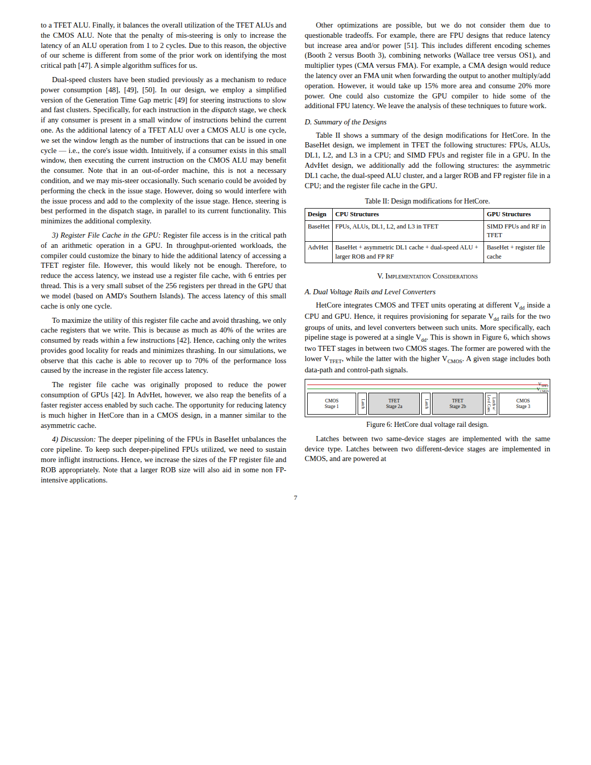to a TFET ALU. Finally, it balances the overall utilization of the TFET ALUs and the CMOS ALU. Note that the penalty of mis-steering is only to increase the latency of an ALU operation from 1 to 2 cycles. Due to this reason, the objective of our scheme is different from some of the prior work on identifying the most critical path [47]. A simple algorithm suffices for us.
Dual-speed clusters have been studied previously as a mechanism to reduce power consumption [48], [49], [50]. In our design, we employ a simplified version of the Generation Time Gap metric [49] for steering instructions to slow and fast clusters. Specifically, for each instruction in the dispatch stage, we check if any consumer is present in a small window of instructions behind the current one. As the additional latency of a TFET ALU over a CMOS ALU is one cycle, we set the window length as the number of instructions that can be issued in one cycle — i.e., the core's issue width. Intuitively, if a consumer exists in this small window, then executing the current instruction on the CMOS ALU may benefit the consumer. Note that in an out-of-order machine, this is not a necessary condition, and we may mis-steer occasionally. Such scenario could be avoided by performing the check in the issue stage. However, doing so would interfere with the issue process and add to the complexity of the issue stage. Hence, steering is best performed in the dispatch stage, in parallel to its current functionality. This minimizes the additional complexity.
3) Register File Cache in the GPU: Register file access is in the critical path of an arithmetic operation in a GPU. In throughput-oriented workloads, the compiler could customize the binary to hide the additional latency of accessing a TFET register file. However, this would likely not be enough. Therefore, to reduce the access latency, we instead use a register file cache, with 6 entries per thread. This is a very small subset of the 256 registers per thread in the GPU that we model (based on AMD's Southern Islands). The access latency of this small cache is only one cycle.
To maximize the utility of this register file cache and avoid thrashing, we only cache registers that we write. This is because as much as 40% of the writes are consumed by reads within a few instructions [42]. Hence, caching only the writes provides good locality for reads and minimizes thrashing. In our simulations, we observe that this cache is able to recover up to 70% of the performance loss caused by the increase in the register file access latency.
The register file cache was originally proposed to reduce the power consumption of GPUs [42]. In AdvHet, however, we also reap the benefits of a faster register access enabled by such cache. The opportunity for reducing latency is much higher in HetCore than in a CMOS design, in a manner similar to the asymmetric cache.
4) Discussion: The deeper pipelining of the FPUs in BaseHet unbalances the core pipeline. To keep such deeper-pipelined FPUs utilized, we need to sustain more inflight instructions. Hence, we increase the sizes of the FP register file and ROB appropriately. Note that a larger ROB size will also aid in some non FP-intensive applications.
Other optimizations are possible, but we do not consider them due to questionable tradeoffs. For example, there are FPU designs that reduce latency but increase area and/or power [51]. This includes different encoding schemes (Booth 2 versus Booth 3), combining networks (Wallace tree versus OS1), and multiplier types (CMA versus FMA). For example, a CMA design would reduce the latency over an FMA unit when forwarding the output to another multiply/add operation. However, it would take up 15% more area and consume 20% more power. One could also customize the GPU compiler to hide some of the additional FPU latency. We leave the analysis of these techniques to future work.
D. Summary of the Designs
Table II shows a summary of the design modifications for HetCore. In the BaseHet design, we implement in TFET the following structures: FPUs, ALUs, DL1, L2, and L3 in a CPU; and SIMD FPUs and register file in a GPU. In the AdvHet design, we additionally add the following structures: the asymmetric DL1 cache, the dual-speed ALU cluster, and a larger ROB and FP register file in a CPU; and the register file cache in the GPU.
Table II: Design modifications for HetCore.
| Design | CPU Structures | GPU Structures |
| --- | --- | --- |
| BaseHet | FPUs, ALUs, DL1, L2, and L3 in TFET | SIMD FPUs and RF in TFET |
| AdvHet | BaseHet + asymmetric DL1 cache + dual-speed ALU + larger ROB and FP RF | BaseHet + register file cache |
V. Implementation Considerations
A. Dual Voltage Rails and Level Converters
HetCore integrates CMOS and TFET units operating at different Vdd inside a CPU and GPU. Hence, it requires provisioning for separate Vdd rails for the two groups of units, and level converters between such units. More specifically, each pipeline stage is powered at a single Vdd. This is shown in Figure 6, which shows two TFET stages in between two CMOS stages. The former are powered with the lower VTFET, while the latter with the higher VCMOS. A given stage includes both data-path and control-path signals.
VTFET
VCMOS
CMOS
Stage 1
Latch
TFET
Stage 2a
Latch
TFET
Stage 2b
Latch w/
Level Conv.
CMOS
Stage 3
Figure 6: HetCore dual voltage rail design.
Latches between two same-device stages are implemented with the same device type. Latches between two different-device stages are implemented in CMOS, and are powered at
7